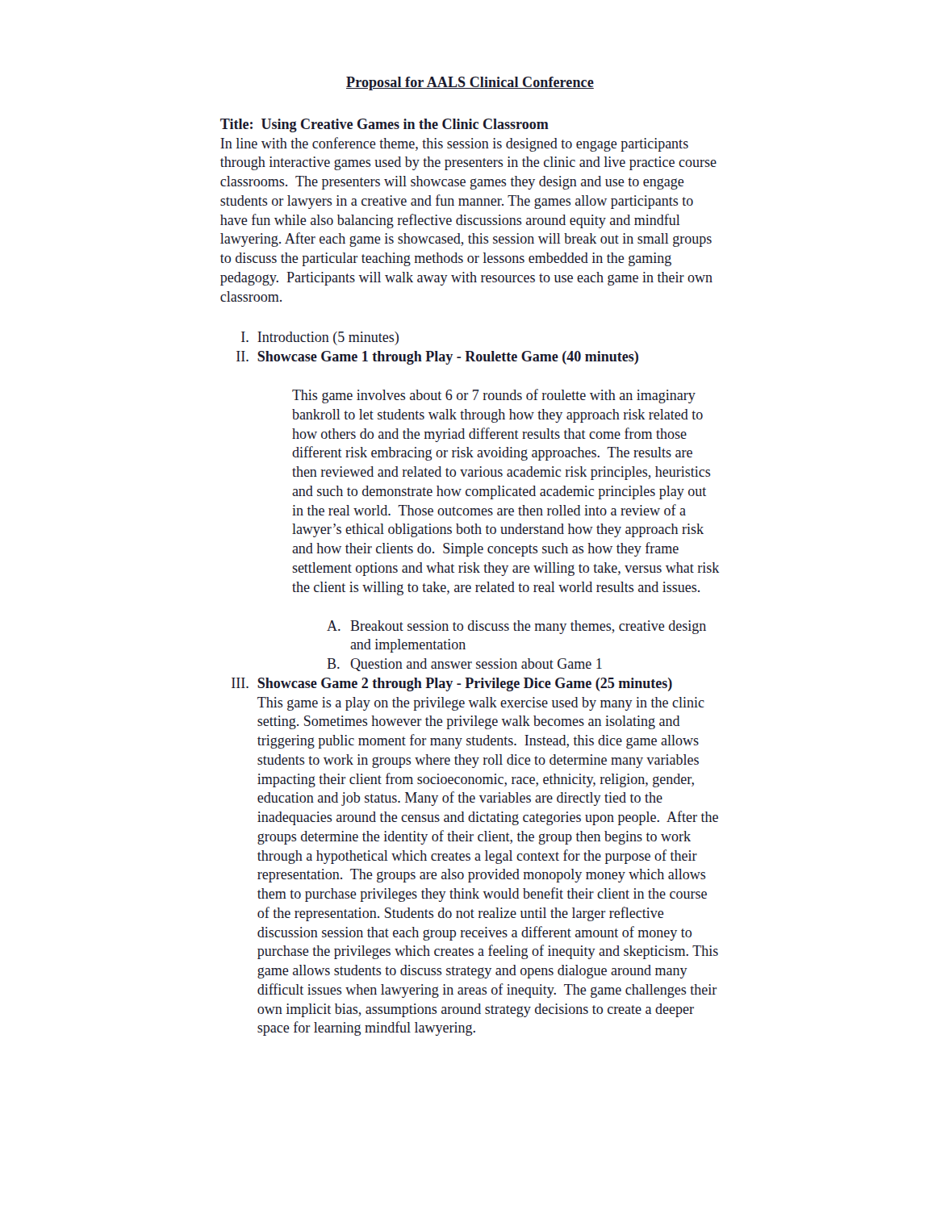Proposal for AALS Clinical Conference
Title: Using Creative Games in the Clinic Classroom
In line with the conference theme, this session is designed to engage participants through interactive games used by the presenters in the clinic and live practice course classrooms. The presenters will showcase games they design and use to engage students or lawyers in a creative and fun manner. The games allow participants to have fun while also balancing reflective discussions around equity and mindful lawyering. After each game is showcased, this session will break out in small groups to discuss the particular teaching methods or lessons embedded in the gaming pedagogy. Participants will walk away with resources to use each game in their own classroom.
I. Introduction (5 minutes)
II. Showcase Game 1 through Play - Roulette Game (40 minutes)
This game involves about 6 or 7 rounds of roulette with an imaginary bankroll to let students walk through how they approach risk related to how others do and the myriad different results that come from those different risk embracing or risk avoiding approaches. The results are then reviewed and related to various academic risk principles, heuristics and such to demonstrate how complicated academic principles play out in the real world. Those outcomes are then rolled into a review of a lawyer’s ethical obligations both to understand how they approach risk and how their clients do. Simple concepts such as how they frame settlement options and what risk they are willing to take, versus what risk the client is willing to take, are related to real world results and issues.
A. Breakout session to discuss the many themes, creative design and implementation
B. Question and answer session about Game 1
III. Showcase Game 2 through Play - Privilege Dice Game (25 minutes)
This game is a play on the privilege walk exercise used by many in the clinic setting. Sometimes however the privilege walk becomes an isolating and triggering public moment for many students. Instead, this dice game allows students to work in groups where they roll dice to determine many variables impacting their client from socioeconomic, race, ethnicity, religion, gender, education and job status. Many of the variables are directly tied to the inadequacies around the census and dictating categories upon people. After the groups determine the identity of their client, the group then begins to work through a hypothetical which creates a legal context for the purpose of their representation. The groups are also provided monopoly money which allows them to purchase privileges they think would benefit their client in the course of the representation. Students do not realize until the larger reflective discussion session that each group receives a different amount of money to purchase the privileges which creates a feeling of inequity and skepticism. This game allows students to discuss strategy and opens dialogue around many difficult issues when lawyering in areas of inequity. The game challenges their own implicit bias, assumptions around strategy decisions to create a deeper space for learning mindful lawyering.